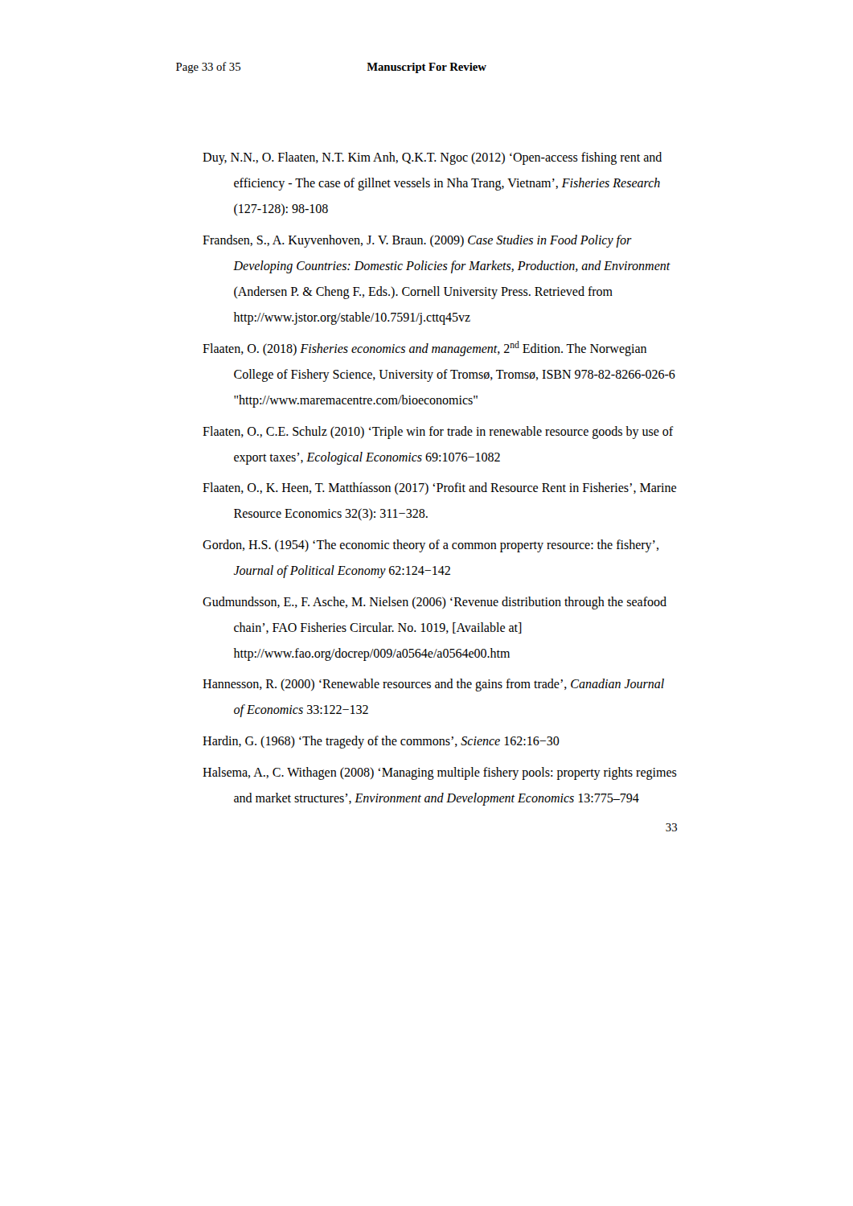Page 33 of 35
Manuscript For Review
Page 33 of 35
Duy, N.N., O. Flaaten, N.T. Kim Anh, Q.K.T. Ngoc (2012) ‘Open-access fishing rent and efficiency - The case of gillnet vessels in Nha Trang, Vietnam’, Fisheries Research (127-128): 98-108
Frandsen, S., A. Kuyvenhoven, J. V. Braun. (2009) Case Studies in Food Policy for Developing Countries: Domestic Policies for Markets, Production, and Environment (Andersen P. & Cheng F., Eds.). Cornell University Press. Retrieved from http://www.jstor.org/stable/10.7591/j.cttq45vz
Flaaten, O. (2018) Fisheries economics and management, 2nd Edition. The Norwegian College of Fishery Science, University of Tromsø, Tromsø, ISBN 978-82-8266-026-6 "http://www.maremacentre.com/bioeconomics"
Flaaten, O., C.E. Schulz (2010) ‘Triple win for trade in renewable resource goods by use of export taxes’, Ecological Economics 69:1076−1082
Flaaten, O., K. Heen, T. Matthíasson (2017) ‘Profit and Resource Rent in Fisheries’, Marine Resource Economics 32(3): 311−328.
Gordon, H.S. (1954) ‘The economic theory of a common property resource: the fishery’, Journal of Political Economy 62:124−142
Gudmundsson, E., F. Asche, M. Nielsen (2006) ‘Revenue distribution through the seafood chain’, FAO Fisheries Circular. No. 1019, [Available at] http://www.fao.org/docrep/009/a0564e/a0564e00.htm
Hannesson, R. (2000) ‘Renewable resources and the gains from trade’, Canadian Journal of Economics 33:122−132
Hardin, G. (1968) ‘The tragedy of the commons’, Science 162:16−30
Halsema, A., C. Withagen (2008) ‘Managing multiple fishery pools: property rights regimes and market structures’, Environment and Development Economics 13:775–794
33